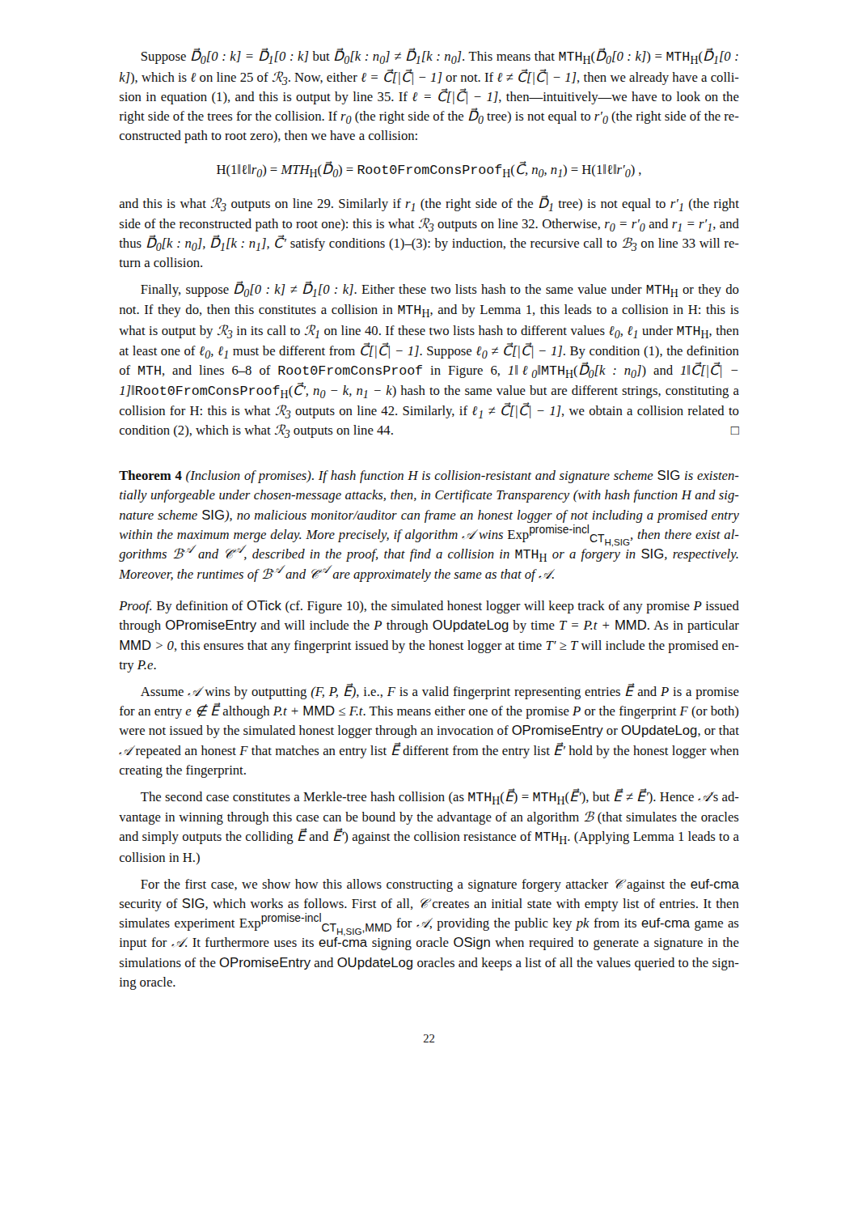Suppose D⃗0[0 : k] = D⃗1[0 : k] but D⃗0[k : n0] ≠ D⃗1[k : n0]. This means that MTHH(D⃗0[0 : k]) = MTHH(D⃗1[0 : k]), which is ℓ on line 25 of ℛ3. Now, either ℓ = C⃗[|C⃗| − 1] or not. If ℓ ≠ C⃗[|C⃗| − 1], then we already have a collision in equation (1), and this is output by line 35. If ℓ = C⃗[|C⃗| − 1], then—intuitively—we have to look on the right side of the trees for the collision. If r0 (the right side of the D⃗0 tree) is not equal to r′0 (the right side of the reconstructed path to root zero), then we have a collision:
H(1‖ℓ‖r0) = MTHH(D⃗0) = Root0FromConsProofH(C⃗, n0, n1) = H(1‖ℓ‖r′0) ,
and this is what ℛ3 outputs on line 29. Similarly if r1 (the right side of the D⃗1 tree) is not equal to r′1 (the right side of the reconstructed path to root one): this is what ℛ3 outputs on line 32. Otherwise, r0 = r′0 and r1 = r′1, and thus D⃗0[k : n0], D⃗1[k : n1], C⃗′ satisfy conditions (1)–(3): by induction, the recursive call to ℬ3 on line 33 will return a collision.
Finally, suppose D⃗0[0 : k] ≠ D⃗1[0 : k]. Either these two lists hash to the same value under MTHH or they do not. If they do, then this constitutes a collision in MTHH, and by Lemma 1, this leads to a collision in H: this is what is output by ℛ3 in its call to ℛ1 on line 40. If these two lists hash to different values ℓ0, ℓ1 under MTHH, then at least one of ℓ0, ℓ1 must be different from C⃗[|C⃗| − 1]. Suppose ℓ0 ≠ C⃗[|C⃗| − 1]. By condition (1), the definition of MTH, and lines 6–8 of Root0FromConsProof in Figure 6, 1‖ℓ0‖MTHH(D⃗0[k : n0]) and 1‖C⃗[|C⃗| − 1]‖Root0FromConsProofH(C⃗′, n0 − k, n1 − k) hash to the same value but are different strings, constituting a collision for H: this is what ℛ3 outputs on line 42. Similarly, if ℓ1 ≠ C⃗[|C⃗| − 1], we obtain a collision related to condition (2), which is what ℛ3 outputs on line 44.□
Theorem 4 (Inclusion of promises). If hash function H is collision-resistant and signature scheme SIG is existentially unforgeable under chosen-message attacks, then, in Certificate Transparency (with hash function H and signature scheme SIG), no malicious monitor/auditor can frame an honest logger of not including a promised entry within the maximum merge delay. More precisely, if algorithm 𝒜 wins Exppromise-inclCTH,SIG, then there exist algorithms ℬ𝒜 and 𝒞𝒜, described in the proof, that find a collision in MTHH or a forgery in SIG, respectively. Moreover, the runtimes of ℬ𝒜 and 𝒞𝒜 are approximately the same as that of 𝒜.
Proof. By definition of OTick (cf. Figure 10), the simulated honest logger will keep track of any promise P issued through OPromiseEntry and will include the P through OUpdateLog by time T = P.t + MMD. As in particular MMD > 0, this ensures that any fingerprint issued by the honest logger at time T′ ≥ T will include the promised entry P.e.
Assume 𝒜 wins by outputting (F, P, E⃗), i.e., F is a valid fingerprint representing entries E⃗ and P is a promise for an entry e ∉ E⃗ although P.t + MMD ≤ F.t. This means either one of the promise P or the fingerprint F (or both) were not issued by the simulated honest logger through an invocation of OPromiseEntry or OUpdateLog, or that 𝒜 repeated an honest F that matches an entry list E⃗ different from the entry list E⃗′ hold by the honest logger when creating the fingerprint.
The second case constitutes a Merkle-tree hash collision (as MTHH(E⃗) = MTHH(E⃗′), but E⃗ ≠ E⃗′). Hence 𝒜's advantage in winning through this case can be bound by the advantage of an algorithm ℬ (that simulates the oracles and simply outputs the colliding E⃗ and E⃗′) against the collision resistance of MTHH. (Applying Lemma 1 leads to a collision in H.)
For the first case, we show how this allows constructing a signature forgery attacker 𝒞 against the euf-cma security of SIG, which works as follows. First of all, 𝒞 creates an initial state with empty list of entries. It then simulates experiment Exppromise-inclCTH,SIG,MMD for 𝒜, providing the public key pk from its euf-cma game as input for 𝒜. It furthermore uses its euf-cma signing oracle OSign when required to generate a signature in the simulations of the OPromiseEntry and OUpdateLog oracles and keeps a list of all the values queried to the signing oracle.
22